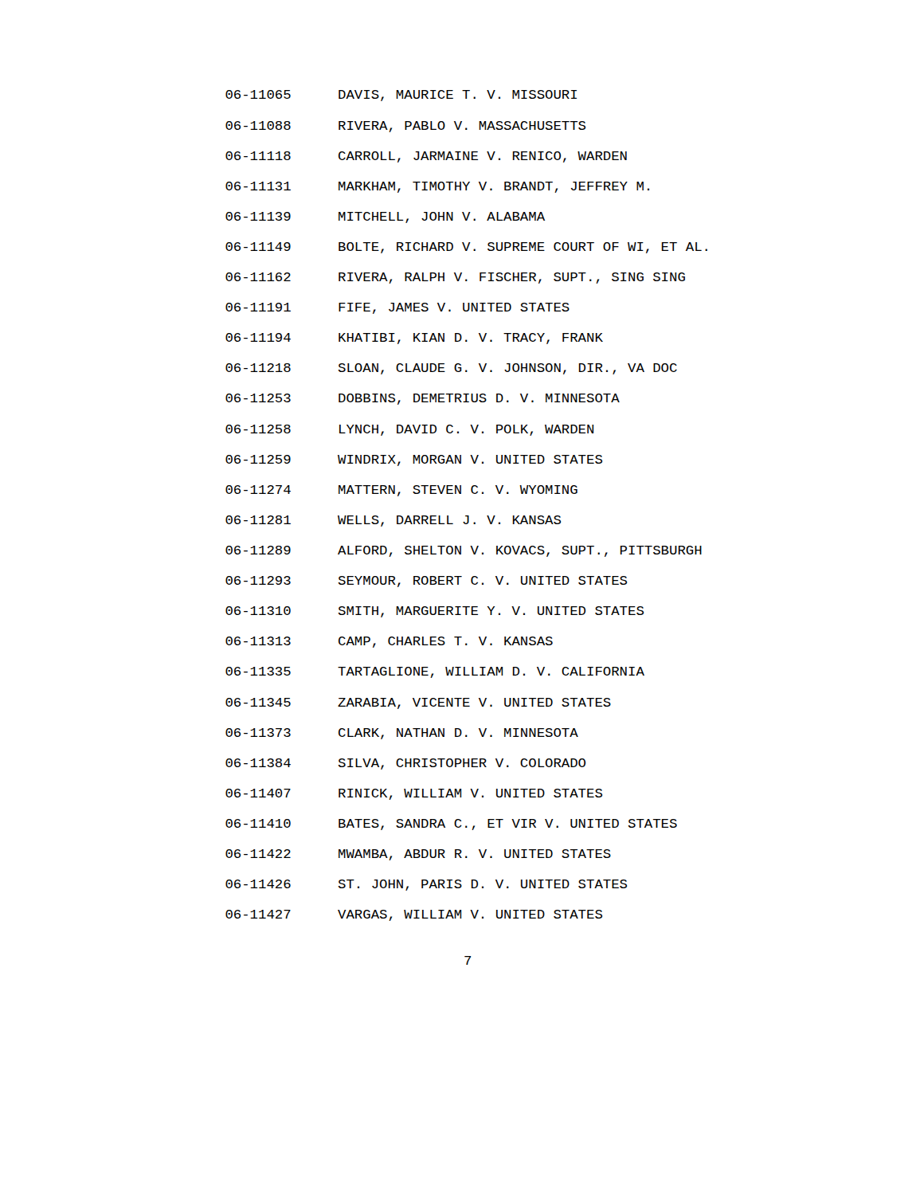| 06-11065 | DAVIS, MAURICE T. V. MISSOURI |
| 06-11088 | RIVERA, PABLO V. MASSACHUSETTS |
| 06-11118 | CARROLL, JARMAINE V. RENICO, WARDEN |
| 06-11131 | MARKHAM, TIMOTHY V. BRANDT, JEFFREY M. |
| 06-11139 | MITCHELL, JOHN V. ALABAMA |
| 06-11149 | BOLTE, RICHARD V. SUPREME COURT OF WI, ET AL. |
| 06-11162 | RIVERA, RALPH V. FISCHER, SUPT., SING SING |
| 06-11191 | FIFE, JAMES V. UNITED STATES |
| 06-11194 | KHATIBI, KIAN D. V. TRACY, FRANK |
| 06-11218 | SLOAN, CLAUDE G. V. JOHNSON, DIR., VA DOC |
| 06-11253 | DOBBINS, DEMETRIUS D. V. MINNESOTA |
| 06-11258 | LYNCH, DAVID C. V. POLK, WARDEN |
| 06-11259 | WINDRIX, MORGAN V. UNITED STATES |
| 06-11274 | MATTERN, STEVEN C. V. WYOMING |
| 06-11281 | WELLS, DARRELL J. V. KANSAS |
| 06-11289 | ALFORD, SHELTON V. KOVACS, SUPT., PITTSBURGH |
| 06-11293 | SEYMOUR, ROBERT C. V. UNITED STATES |
| 06-11310 | SMITH, MARGUERITE Y. V. UNITED STATES |
| 06-11313 | CAMP, CHARLES T. V. KANSAS |
| 06-11335 | TARTAGLIONE, WILLIAM D. V. CALIFORNIA |
| 06-11345 | ZARABIA, VICENTE V. UNITED STATES |
| 06-11373 | CLARK, NATHAN D. V. MINNESOTA |
| 06-11384 | SILVA, CHRISTOPHER V. COLORADO |
| 06-11407 | RINICK, WILLIAM V. UNITED STATES |
| 06-11410 | BATES, SANDRA C., ET VIR V. UNITED STATES |
| 06-11422 | MWAMBA, ABDUR R. V. UNITED STATES |
| 06-11426 | ST. JOHN, PARIS D. V. UNITED STATES |
| 06-11427 | VARGAS, WILLIAM V. UNITED STATES |
7